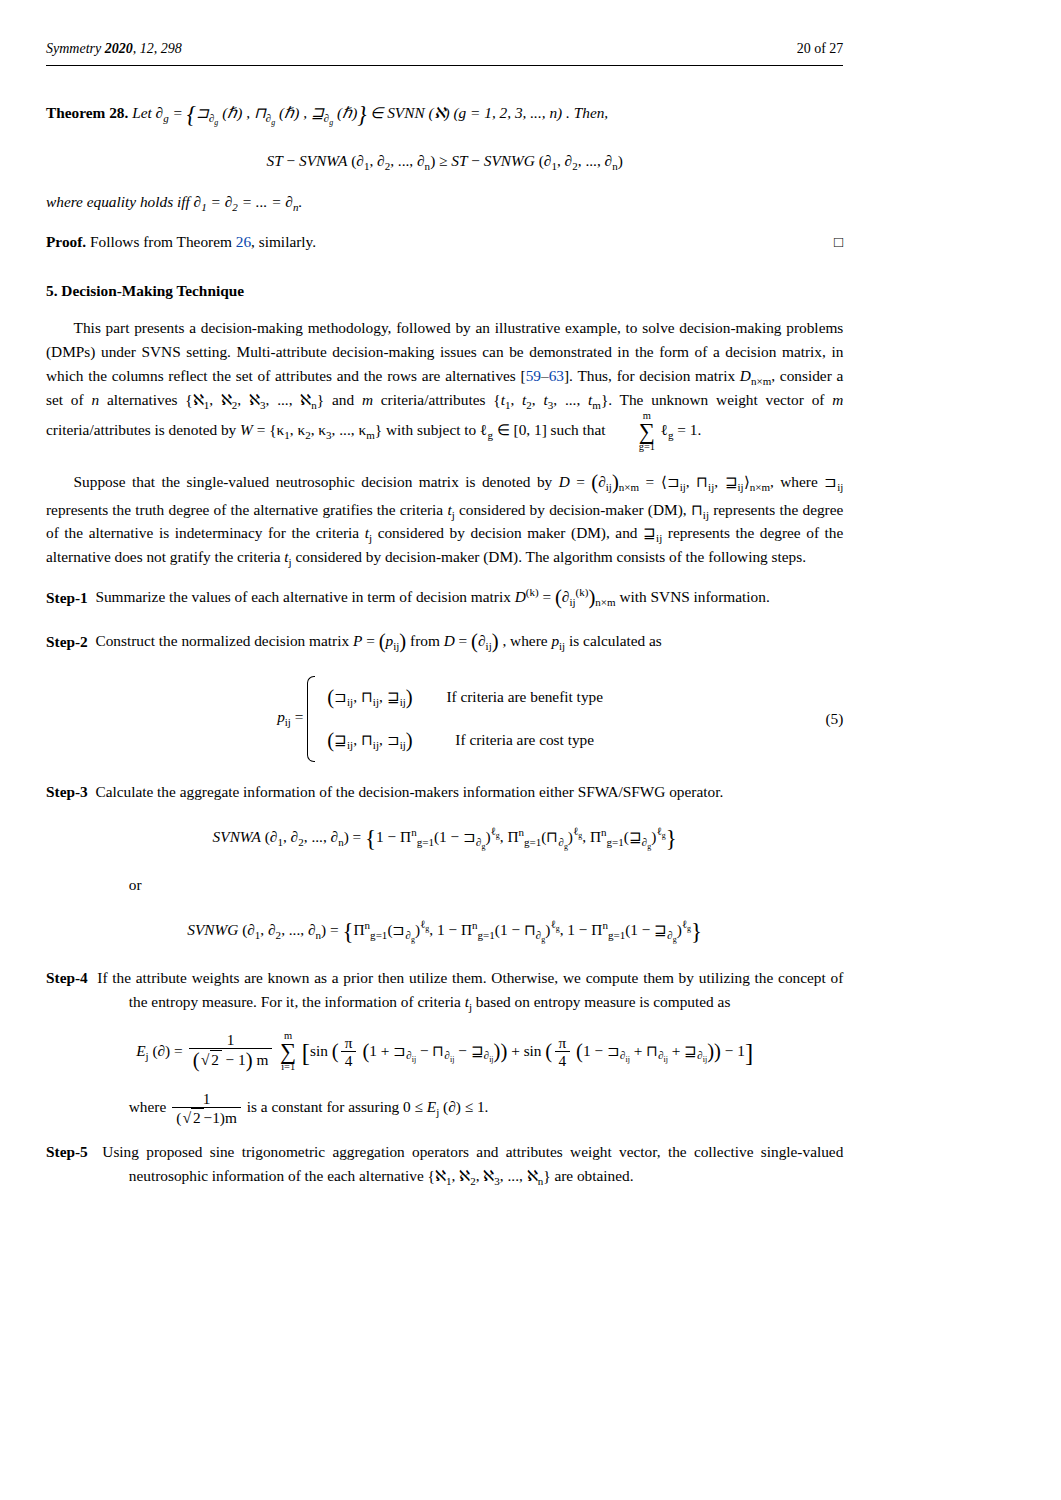Symmetry 2020, 12, 298 20 of 27
Theorem 28. Let ∂g = {⊐∂g (ℏ) , ⊓∂g (ℏ) , ⊒∂g (ℏ)} ∈ SVNN (ℵ) (g = 1, 2, 3, ..., n) . Then,
ST − SVNWA (∂1, ∂2, ..., ∂n) ≥ ST − SVNWG (∂1, ∂2, ..., ∂n)
where equality holds iff ∂1 = ∂2 = ... = ∂n.
Proof. Follows from Theorem 26, similarly. □
5. Decision-Making Technique
This part presents a decision-making methodology, followed by an illustrative example, to solve decision-making problems (DMPs) under SVNS setting. Multi-attribute decision-making issues can be demonstrated in the form of a decision matrix, in which the columns reflect the set of attributes and the rows are alternatives [59–63]. Thus, for decision matrix Dn×m, consider a set of n alternatives {ℵ1, ℵ2, ℵ3, ..., ℵn} and m criteria/attributes {t1, t2, t3, ..., tm}. The unknown weight vector of m criteria/attributes is denoted by W = {κ1, κ2, κ3, ..., κm} with subject to ℓg ∈ [0, 1] such that m∑g=1 ℓg = 1.
Suppose that the single-valued neutrosophic decision matrix is denoted by D = (∂ij)n×m = ⟨⊐ij, ⊓ij, ⊒ij⟩n×m, where ⊐ij represents the truth degree of the alternative gratifies the criteria tj considered by decision-maker (DM), ⊓ij represents the degree of the alternative is indeterminacy for the criteria tj considered by decision maker (DM), and ⊒ij represents the degree of the alternative does not gratify the criteria tj considered by decision-maker (DM). The algorithm consists of the following steps.
Step-1 Summarize the values of each alternative in term of decision matrix D(k) = (∂ij(k))n×m with SVNS information.
Step-2 Construct the normalized decision matrix P = (pij) from D = (∂ij) , where pij is calculated as
pij =
| ( ⊐ ij , ⊓ ij , ⊒ ij ) | If criteria are benefit type |
| ( ⊒ ij , ⊓ ij , ⊐ ij ) | If criteria are cost type |
(5)
Step-3 Calculate the aggregate information of the decision-makers information either SFWA/SFWG operator.
SVNWA (∂1, ∂2, ..., ∂n) = {1 − Πng=1(1 − ⊐∂g)ℓg, Πng=1(⊓∂g)ℓg, Πng=1(⊒∂g)ℓg}
or
SVNWG (∂1, ∂2, ..., ∂n) = {Πng=1(⊐∂g)ℓg, 1 − Πng=1(1 − ⊓∂g)ℓg, 1 − Πng=1(1 − ⊒∂g)ℓg}
Step-4 If the attribute weights are known as a prior then utilize them. Otherwise, we compute them by utilizing the concept of the entropy measure. For it, the information of criteria tj based on entropy measure is computed as
Ej (∂) = 1(√2 − 1) m m∑i=1 [sin (π 4 (1 + ⊐∂ij − ⊓∂ij − ⊒∂ij)) + sin (π 4 (1 − ⊐∂ij + ⊓∂ij + ⊒∂ij)) − 1]
where 1(√2−1)m is a constant for assuring 0 ≤ Ej (∂) ≤ 1.
Step-5 Using proposed sine trigonometric aggregation operators and attributes weight vector, the collective single-valued neutrosophic information of the each alternative {ℵ1, ℵ2, ℵ3, ..., ℵn} are obtained.